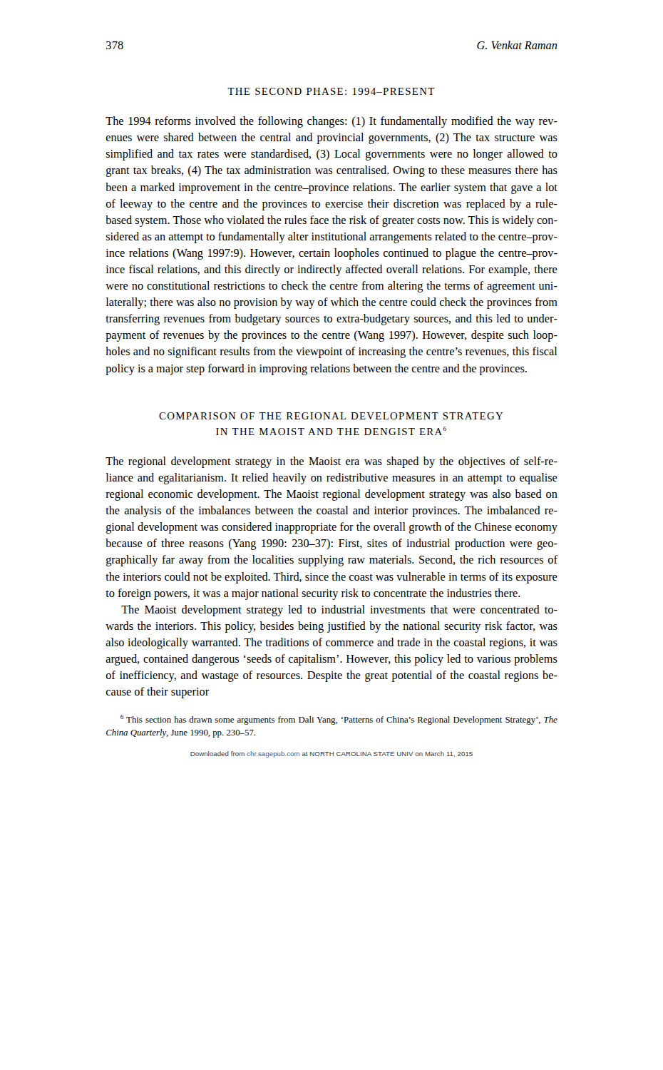378 G. Venkat Raman
The Second Phase: 1994–Present
The 1994 reforms involved the following changes: (1) It fundamentally modified the way revenues were shared between the central and provincial governments, (2) The tax structure was simplified and tax rates were standardised, (3) Local governments were no longer allowed to grant tax breaks, (4) The tax administration was centralised. Owing to these measures there has been a marked improvement in the centre–province relations. The earlier system that gave a lot of leeway to the centre and the provinces to exercise their discretion was replaced by a rule-based system. Those who violated the rules face the risk of greater costs now. This is widely considered as an attempt to fundamentally alter institutional arrangements related to the centre–province relations (Wang 1997:9). However, certain loopholes continued to plague the centre–province fiscal relations, and this directly or indirectly affected overall relations. For example, there were no constitutional restrictions to check the centre from altering the terms of agreement unilaterally; there was also no provision by way of which the centre could check the provinces from transferring revenues from budgetary sources to extra-budgetary sources, and this led to underpayment of revenues by the provinces to the centre (Wang 1997). However, despite such loopholes and no significant results from the viewpoint of increasing the centre’s revenues, this fiscal policy is a major step forward in improving relations between the centre and the provinces.
Comparison of the Regional Development Strategy
in the Maoist and the Dengist Era6
The regional development strategy in the Maoist era was shaped by the objectives of self-reliance and egalitarianism. It relied heavily on redistributive measures in an attempt to equalise regional economic development. The Maoist regional development strategy was also based on the analysis of the imbalances between the coastal and interior provinces. The imbalanced regional development was considered inappropriate for the overall growth of the Chinese economy because of three reasons (Yang 1990: 230–37): First, sites of industrial production were geographically far away from the localities supplying raw materials. Second, the rich resources of the interiors could not be exploited. Third, since the coast was vulnerable in terms of its exposure to foreign powers, it was a major national security risk to concentrate the industries there.
The Maoist development strategy led to industrial investments that were concentrated towards the interiors. This policy, besides being justified by the national security risk factor, was also ideologically warranted. The traditions of commerce and trade in the coastal regions, it was argued, contained dangerous ‘seeds of capitalism’. However, this policy led to various problems of inefficiency, and wastage of resources. Despite the great potential of the coastal regions because of their superior
6 This section has drawn some arguments from Dali Yang, ‘Patterns of China’s Regional Development Strategy’, The China Quarterly, June 1990, pp. 230–57.
Downloaded from chr.sagepub.com at NORTH CAROLINA STATE UNIV on March 11, 2015